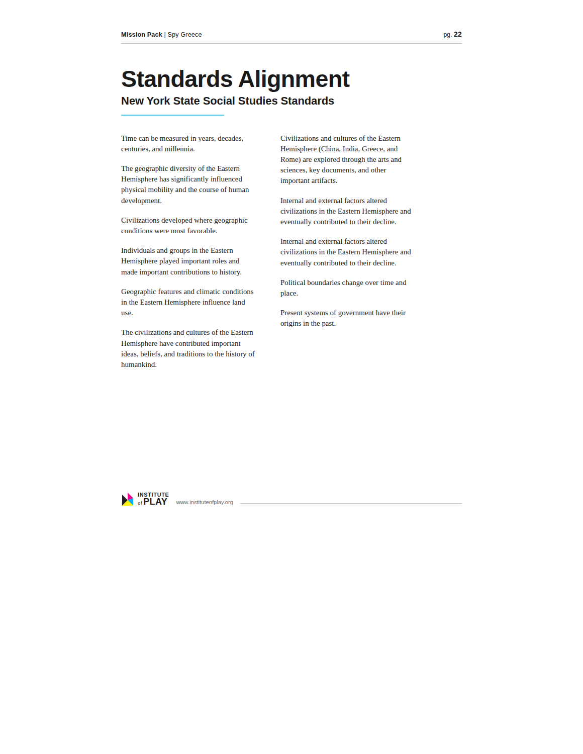Mission Pack | Spy Greece
pg. 22
Standards Alignment
New York State Social Studies Standards
Time can be measured in years, decades, centuries, and millennia.
The geographic diversity of the Eastern Hemisphere has significantly influenced physical mobility and the course of human development.
Civilizations developed where geographic conditions were most favorable.
Individuals and groups in the Eastern Hemisphere played important roles and made important contributions to history.
Geographic features and climatic conditions in the Eastern Hemisphere influence land use.
The civilizations and cultures of the Eastern Hemisphere have contributed important ideas, beliefs, and traditions to the history of humankind.
Civilizations and cultures of the Eastern Hemisphere (China, India, Greece, and Rome) are explored through the arts and sciences, key documents, and other important artifacts.
Internal and external factors altered civilizations in the Eastern Hemisphere and eventually contributed to their decline.
Internal and external factors altered civilizations in the Eastern Hemisphere and eventually contributed to their decline.
Political boundaries change over time and place.
Present systems of government have their origins in the past.
INSTITUTE of PLAY
www.instituteofplay.org